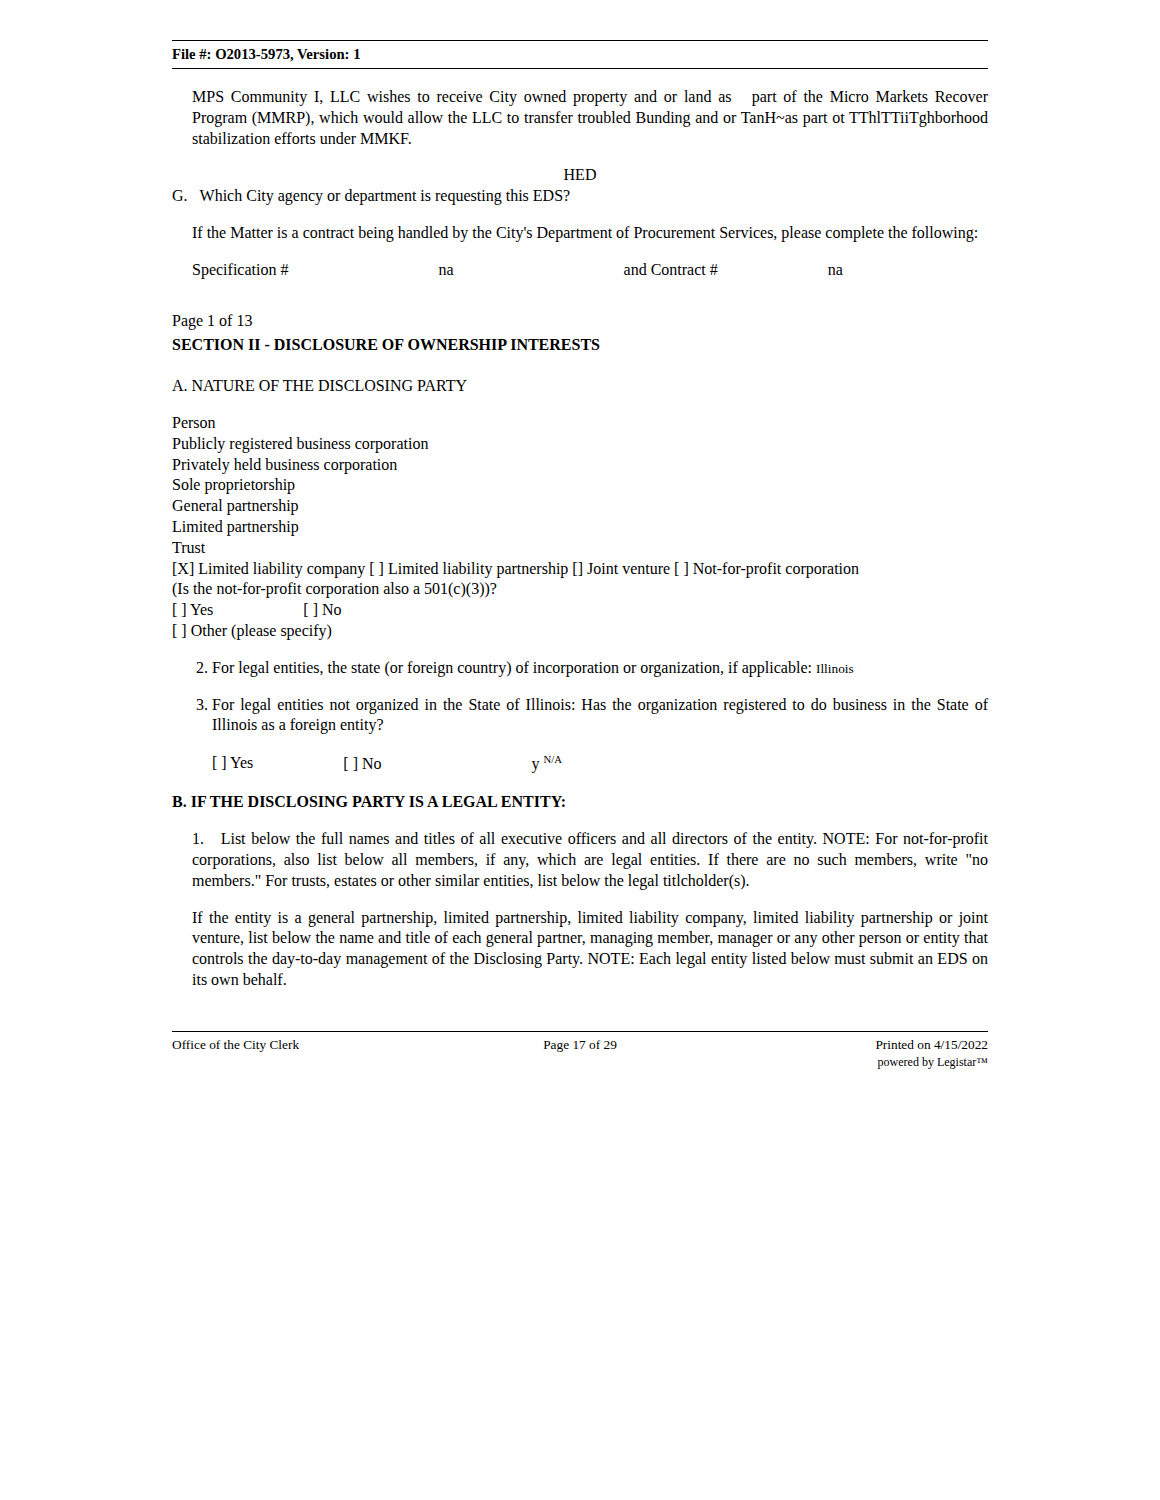File #: O2013-5973, Version: 1
MPS Community I, LLC wishes to receive City owned property and or land as part of the Micro Markets Recover Program (MMRP), which would allow the LLC to transfer troubled Bunding and or TanH~as part ot TThlTTiiTghborhood stabilization efforts under MMKF.
HED
G. Which City agency or department is requesting this EDS?
If the Matter is a contract being handled by the City's Department of Procurement Services, please complete the following:
Specification # na and Contract # na
Page 1 of 13
SECTION II - DISCLOSURE OF OWNERSHIP INTERESTS
A. NATURE OF THE DISCLOSING PARTY
Person
Publicly registered business corporation
Privately held business corporation
Sole proprietorship
General partnership
Limited partnership
Trust
[X] Limited liability company [ ] Limited liability partnership [] Joint venture [ ] Not-for-profit corporation
(Is the not-for-profit corporation also a 501(c)(3))?
[ ] Yes[ ] No
[ ] Other (please specify)
For legal entities, the state (or foreign country) of incorporation or organization, if applicable: Illinois
For legal entities not organized in the State of Illinois: Has the organization registered to do business in the State of Illinois as a foreign entity?
[ ] Yes[ ] No y N/A
B. IF THE DISCLOSING PARTY IS A LEGAL ENTITY:
1. List below the full names and titles of all executive officers and all directors of the entity. NOTE: For not-for-profit corporations, also list below all members, if any, which are legal entities. If there are no such members, write "no members." For trusts, estates or other similar entities, list below the legal titlcholder(s).
If the entity is a general partnership, limited partnership, limited liability company, limited liability partnership or joint venture, list below the name and title of each general partner, managing member, manager or any other person or entity that controls the day-to-day management of the Disclosing Party. NOTE: Each legal entity listed below must submit an EDS on its own behalf.
Office of the City Clerk
Page 17 of 29
Printed on 4/15/2022
powered by Legistar™